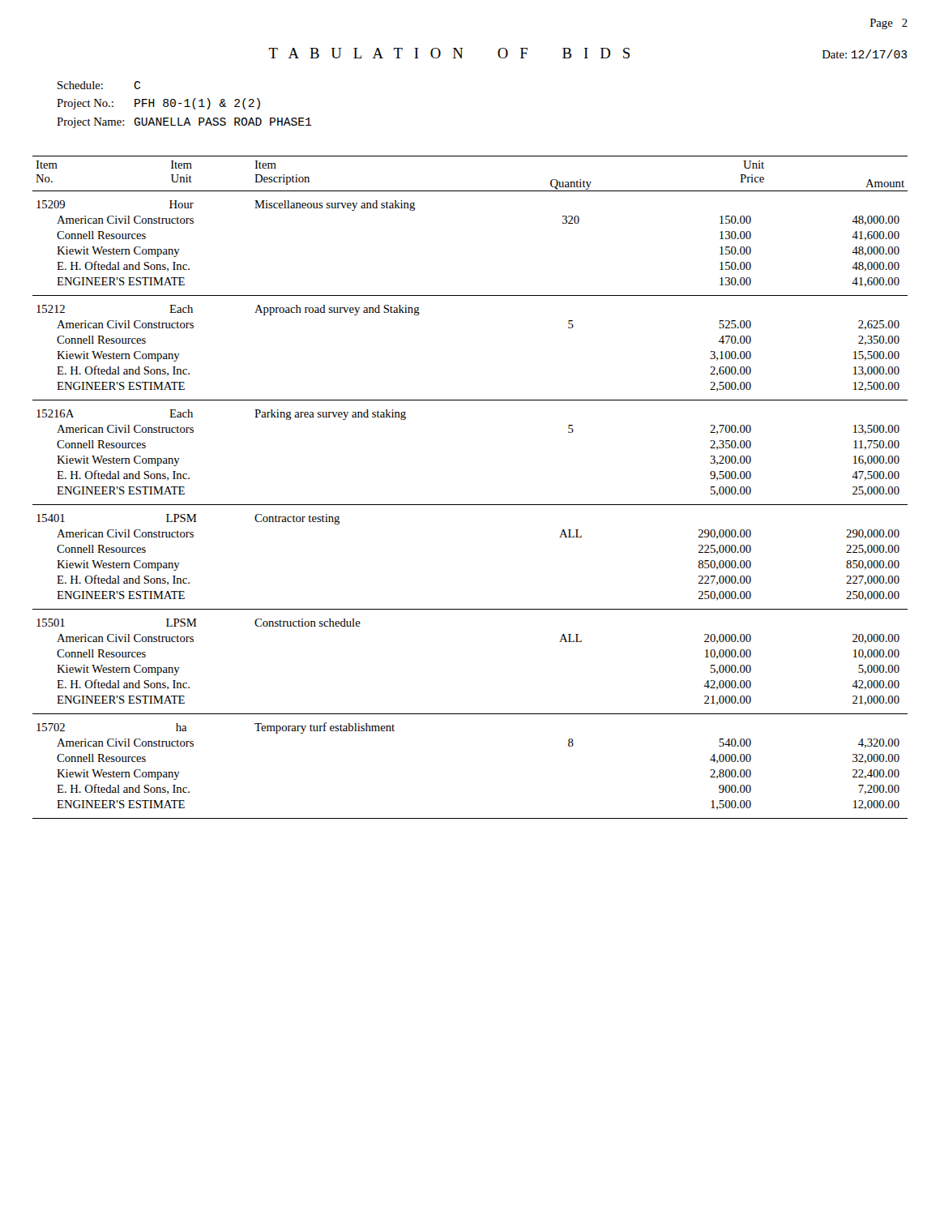Page 2
T A B U L A T I O N O F B I D S
Date: 12/17/03
Schedule: C
Project No.: PFH 80-1(1) & 2(2)
Project Name: GUANELLA PASS ROAD PHASE1
| Item | Item | Item | Quantity | Unit | Amount |
| --- | --- | --- | --- | --- | --- |
| No. | Unit | Description | Price |
| 15209 | Hour | Miscellaneous survey and staking | | | |
| American Civil Constructors | | 320 | 150.00 | 48,000.00 |
| Connell Resources | | | 130.00 | 41,600.00 |
| Kiewit Western Company | | | 150.00 | 48,000.00 |
| E. H. Oftedal and Sons, Inc. | | | 150.00 | 48,000.00 |
| ENGINEER'S ESTIMATE | | | 130.00 | 41,600.00 |
| 15212 | Each | Approach road survey and Staking | | | |
| American Civil Constructors | | 5 | 525.00 | 2,625.00 |
| Connell Resources | | | 470.00 | 2,350.00 |
| Kiewit Western Company | | | 3,100.00 | 15,500.00 |
| E. H. Oftedal and Sons, Inc. | | | 2,600.00 | 13,000.00 |
| ENGINEER'S ESTIMATE | | | 2,500.00 | 12,500.00 |
| 15216A | Each | Parking area survey and staking | | | |
| American Civil Constructors | | 5 | 2,700.00 | 13,500.00 |
| Connell Resources | | | 2,350.00 | 11,750.00 |
| Kiewit Western Company | | | 3,200.00 | 16,000.00 |
| E. H. Oftedal and Sons, Inc. | | | 9,500.00 | 47,500.00 |
| ENGINEER'S ESTIMATE | | | 5,000.00 | 25,000.00 |
| 15401 | LPSM | Contractor testing | | | |
| American Civil Constructors | | ALL | 290,000.00 | 290,000.00 |
| Connell Resources | | | 225,000.00 | 225,000.00 |
| Kiewit Western Company | | | 850,000.00 | 850,000.00 |
| E. H. Oftedal and Sons, Inc. | | | 227,000.00 | 227,000.00 |
| ENGINEER'S ESTIMATE | | | 250,000.00 | 250,000.00 |
| 15501 | LPSM | Construction schedule | | | |
| American Civil Constructors | | ALL | 20,000.00 | 20,000.00 |
| Connell Resources | | | 10,000.00 | 10,000.00 |
| Kiewit Western Company | | | 5,000.00 | 5,000.00 |
| E. H. Oftedal and Sons, Inc. | | | 42,000.00 | 42,000.00 |
| ENGINEER'S ESTIMATE | | | 21,000.00 | 21,000.00 |
| 15702 | ha | Temporary turf establishment | | | |
| American Civil Constructors | | 8 | 540.00 | 4,320.00 |
| Connell Resources | | | 4,000.00 | 32,000.00 |
| Kiewit Western Company | | | 2,800.00 | 22,400.00 |
| E. H. Oftedal and Sons, Inc. | | | 900.00 | 7,200.00 |
| ENGINEER'S ESTIMATE | | | 1,500.00 | 12,000.00 |